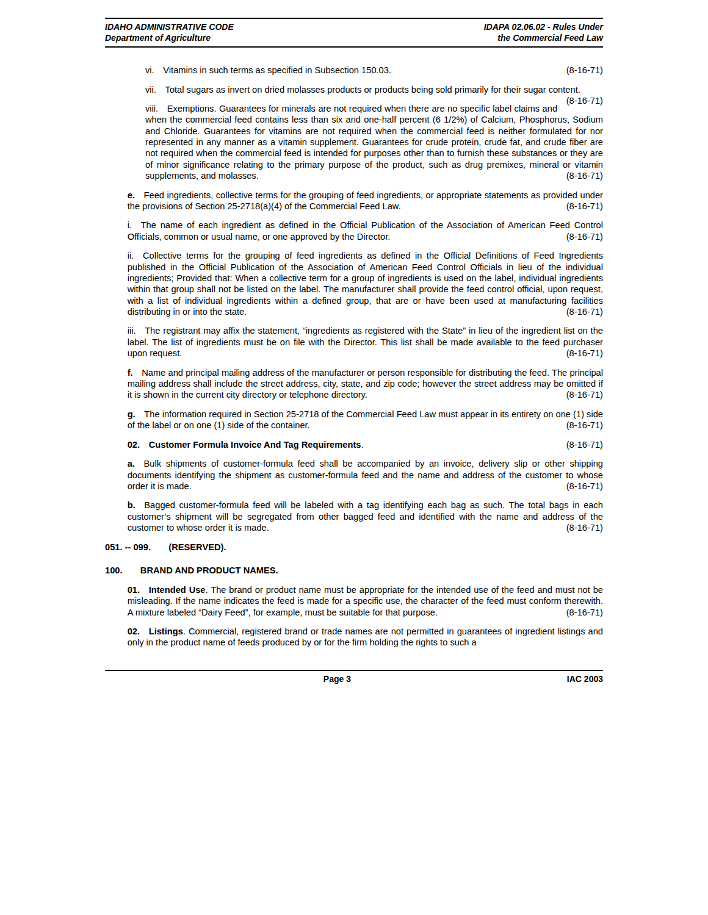IDAHO ADMINISTRATIVE CODE Department of Agriculture
IDAPA 02.06.02 - Rules Under the Commercial Feed Law
vi. Vitamins in such terms as specified in Subsection 150.03.(8-16-71)
vii. Total sugars as invert on dried molasses products or products being sold primarily for their sugar content.(8-16-71)
viii. Exemptions. Guarantees for minerals are not required when there are no specific label claims and when the commercial feed contains less than six and one-half percent (6 1/2%) of Calcium, Phosphorus, Sodium and Chloride. Guarantees for vitamins are not required when the commercial feed is neither formulated for nor represented in any manner as a vitamin supplement. Guarantees for crude protein, crude fat, and crude fiber are not required when the commercial feed is intended for purposes other than to furnish these substances or they are of minor significance relating to the primary purpose of the product, such as drug premixes, mineral or vitamin supplements, and molasses.(8-16-71)
e. Feed ingredients, collective terms for the grouping of feed ingredients, or appropriate statements as provided under the provisions of Section 25-2718(a)(4) of the Commercial Feed Law.(8-16-71)
i. The name of each ingredient as defined in the Official Publication of the Association of American Feed Control Officials, common or usual name, or one approved by the Director.(8-16-71)
ii. Collective terms for the grouping of feed ingredients as defined in the Official Definitions of Feed Ingredients published in the Official Publication of the Association of American Feed Control Officials in lieu of the individual ingredients; Provided that: When a collective term for a group of ingredients is used on the label, individual ingredients within that group shall not be listed on the label. The manufacturer shall provide the feed control official, upon request, with a list of individual ingredients within a defined group, that are or have been used at manufacturing facilities distributing in or into the state.(8-16-71)
iii. The registrant may affix the statement, “ingredients as registered with the State” in lieu of the ingredient list on the label. The list of ingredients must be on file with the Director. This list shall be made available to the feed purchaser upon request.(8-16-71)
f. Name and principal mailing address of the manufacturer or person responsible for distributing the feed. The principal mailing address shall include the street address, city, state, and zip code; however the street address may be omitted if it is shown in the current city directory or telephone directory.(8-16-71)
g. The information required in Section 25-2718 of the Commercial Feed Law must appear in its entirety on one (1) side of the label or on one (1) side of the container.(8-16-71)
02. Customer Formula Invoice And Tag Requirements.(8-16-71)
a. Bulk shipments of customer-formula feed shall be accompanied by an invoice, delivery slip or other shipping documents identifying the shipment as customer-formula feed and the name and address of the customer to whose order it is made.(8-16-71)
b. Bagged customer-formula feed will be labeled with a tag identifying each bag as such. The total bags in each customer’s shipment will be segregated from other bagged feed and identified with the name and address of the customer to whose order it is made.(8-16-71)
051. -- 099.  (RESERVED).
100.  BRAND AND PRODUCT NAMES.
01. Intended Use. The brand or product name must be appropriate for the intended use of the feed and must not be misleading. If the name indicates the feed is made for a specific use, the character of the feed must conform therewith. A mixture labeled “Dairy Feed”, for example, must be suitable for that purpose.(8-16-71)
02. Listings. Commercial, registered brand or trade names are not permitted in guarantees of ingredient listings and only in the product name of feeds produced by or for the firm holding the rights to such a
Page 3
IAC 2003